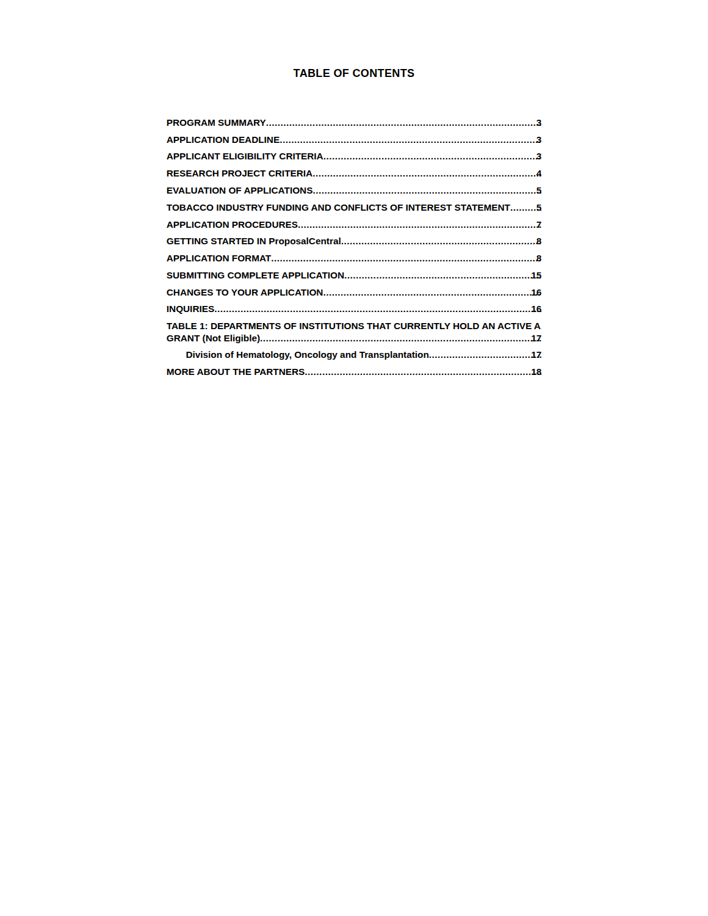TABLE OF CONTENTS
3 PROGRAM SUMMARY.....................................................................................................................
3 APPLICATION DEADLINE..............................................................................................................
3 APPLICANT ELIGIBILITY CRITERIA.................................................................................................
4 RESEARCH PROJECT CRITERIA.....................................................................................................
5 EVALUATION OF APPLICATIONS..................................................................................................
5 TOBACCO INDUSTRY FUNDING AND CONFLICTS OF INTEREST STATEMENT.........................................
7 APPLICATION PROCEDURES.........................................................................................................
8 GETTING STARTED IN ProposalCentral.............................................................................................
8 APPLICATION FORMAT................................................................................................................
15 SUBMITTING COMPLETE APPLICATION.........................................................................................
16 CHANGES TO YOUR APPLICATION................................................................................................
16 INQUIRIES.............................................................................................................................
TABLE 1: DEPARTMENTS OF INSTITUTIONS THAT CURRENTLY HOLD AN ACTIVE AACR-NOVOCURE 17 GRANT (Not Eligible).......................................................................................................................
17 Division of Hematology, Oncology and Transplantation.............................................................
18 MORE ABOUT THE PARTNERS.......................................................................................................